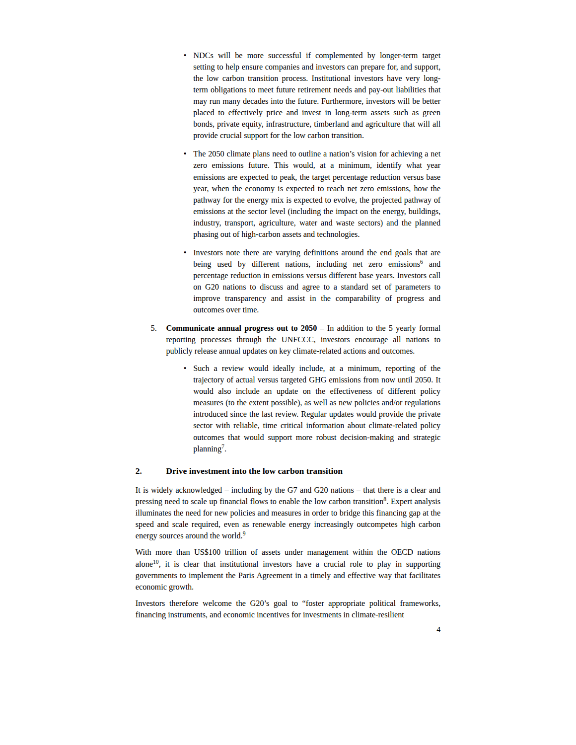NDCs will be more successful if complemented by longer-term target setting to help ensure companies and investors can prepare for, and support, the low carbon transition process. Institutional investors have very long-term obligations to meet future retirement needs and pay-out liabilities that may run many decades into the future. Furthermore, investors will be better placed to effectively price and invest in long-term assets such as green bonds, private equity, infrastructure, timberland and agriculture that will all provide crucial support for the low carbon transition.
The 2050 climate plans need to outline a nation’s vision for achieving a net zero emissions future. This would, at a minimum, identify what year emissions are expected to peak, the target percentage reduction versus base year, when the economy is expected to reach net zero emissions, how the pathway for the energy mix is expected to evolve, the projected pathway of emissions at the sector level (including the impact on the energy, buildings, industry, transport, agriculture, water and waste sectors) and the planned phasing out of high-carbon assets and technologies.
Investors note there are varying definitions around the end goals that are being used by different nations, including net zero emissions6 and percentage reduction in emissions versus different base years. Investors call on G20 nations to discuss and agree to a standard set of parameters to improve transparency and assist in the comparability of progress and outcomes over time.
5. Communicate annual progress out to 2050 – In addition to the 5 yearly formal reporting processes through the UNFCCC, investors encourage all nations to publicly release annual updates on key climate-related actions and outcomes.
Such a review would ideally include, at a minimum, reporting of the trajectory of actual versus targeted GHG emissions from now until 2050. It would also include an update on the effectiveness of different policy measures (to the extent possible), as well as new policies and/or regulations introduced since the last review. Regular updates would provide the private sector with reliable, time critical information about climate-related policy outcomes that would support more robust decision-making and strategic planning7.
2. Drive investment into the low carbon transition
It is widely acknowledged – including by the G7 and G20 nations – that there is a clear and pressing need to scale up financial flows to enable the low carbon transition8. Expert analysis illuminates the need for new policies and measures in order to bridge this financing gap at the speed and scale required, even as renewable energy increasingly outcompetes high carbon energy sources around the world.9
With more than US$100 trillion of assets under management within the OECD nations alone10, it is clear that institutional investors have a crucial role to play in supporting governments to implement the Paris Agreement in a timely and effective way that facilitates economic growth.
Investors therefore welcome the G20’s goal to “foster appropriate political frameworks, financing instruments, and economic incentives for investments in climate-resilient
4